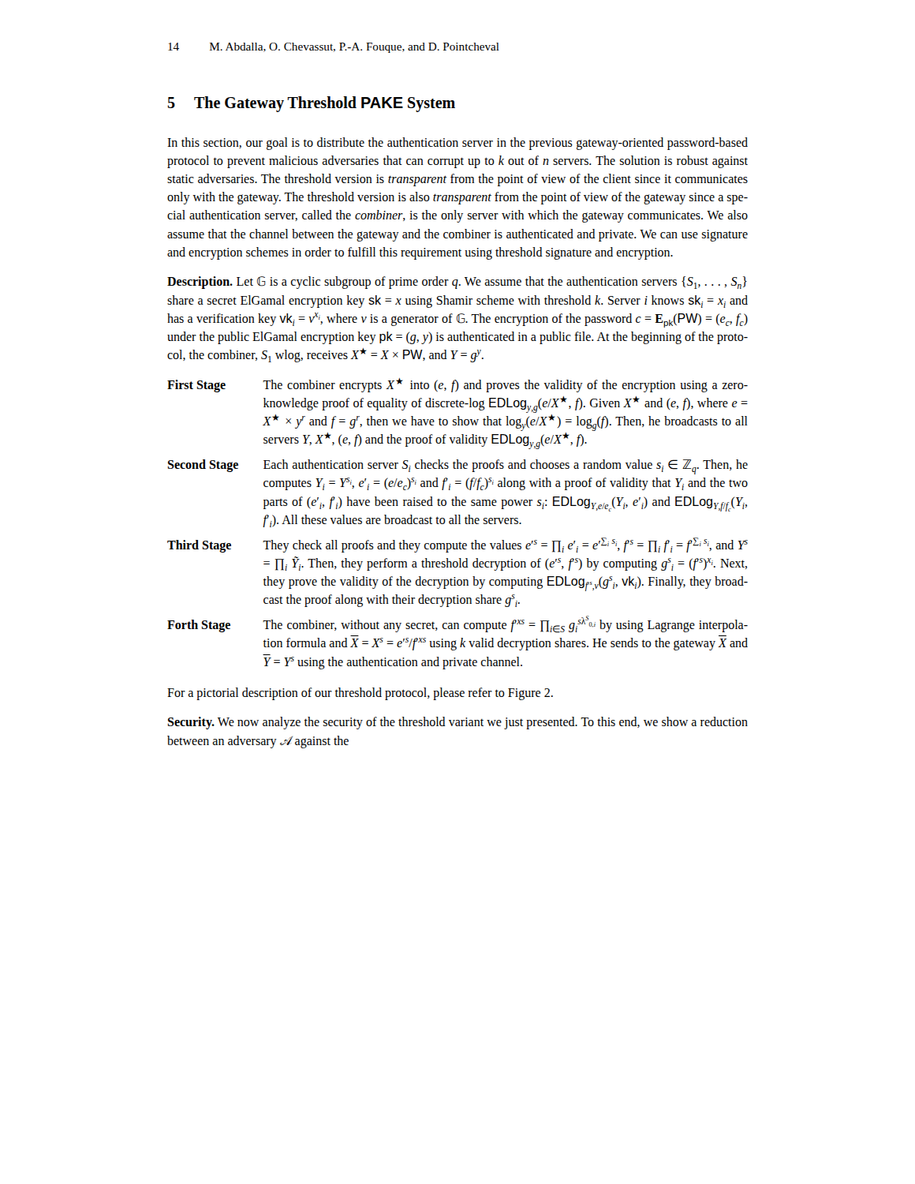14 M. Abdalla, O. Chevassut, P.-A. Fouque, and D. Pointcheval
5 The Gateway Threshold PAKE System
In this section, our goal is to distribute the authentication server in the previous gateway-oriented password-based protocol to prevent malicious adversaries that can corrupt up to k out of n servers. The solution is robust against static adversaries. The threshold version is transparent from the point of view of the client since it communicates only with the gateway. The threshold version is also transparent from the point of view of the gateway since a special authentication server, called the combiner, is the only server with which the gateway communicates. We also assume that the channel between the gateway and the combiner is authenticated and private. We can use signature and encryption schemes in order to fulfill this requirement using threshold signature and encryption.
Description. Let 𝔾 is a cyclic subgroup of prime order q. We assume that the authentication servers {S1, . . . , Sn} share a secret ElGamal encryption key sk = x using Shamir scheme with threshold k. Server i knows ski = xi and has a verification key vki = vxi, where v is a generator of 𝔾. The encryption of the password c = Epk(PW) = (ec, fc) under the public ElGamal encryption key pk = (g, y) is authenticated in a public file. At the beginning of the protocol, the combiner, S1 wlog, receives X★ = X × PW, and Y = gy.
First Stage
The combiner encrypts X★ into (e, f) and proves the validity of the encryption using a zero-knowledge proof of equality of discrete-log EDLogy,g(e/X★, f). Given X★ and (e, f), where e = X★ × yr and f = gr, then we have to show that logy(e/X★) = logg(f). Then, he broadcasts to all servers Y, X★, (e, f) and the proof of validity EDLogy,g(e/X★, f).
Second Stage
Each authentication server Si checks the proofs and chooses a random value si ∈ ℤq. Then, he computes Yi = Ysi, e′i = (e/ec)si and f′i = (f/fc)si along with a proof of validity that Yi and the two parts of (e′i, f′i) have been raised to the same power si: EDLogY,e/ec(Yi, e′i) and EDLogY,f/fc(Yi, f′i). All these values are broadcast to all the servers.
Third Stage
They check all proofs and they compute the values e′s = ∏i e′i = e′∑i si, f′s = ∏i f′i = f′∑i si, and Ys = ∏i Ỹi. Then, they perform a threshold decryption of (e′s, f′s) by computing gsi = (f′s)xi. Next, they prove the validity of the decryption by computing EDLogf′s,v(gsi, vki). Finally, they broadcast the proof along with their decryption share gsi.
Forth Stage
The combiner, without any secret, can compute f′xs = ∏i∈S gisλS0,i by using Lagrange interpolation formula and X = Xs = e′s/f′xs using k valid decryption shares. He sends to the gateway X and Y = Ys using the authentication and private channel.
For a pictorial description of our threshold protocol, please refer to Figure 2.
Security. We now analyze the security of the threshold variant we just presented. To this end, we show a reduction between an adversary 𝒜 against the